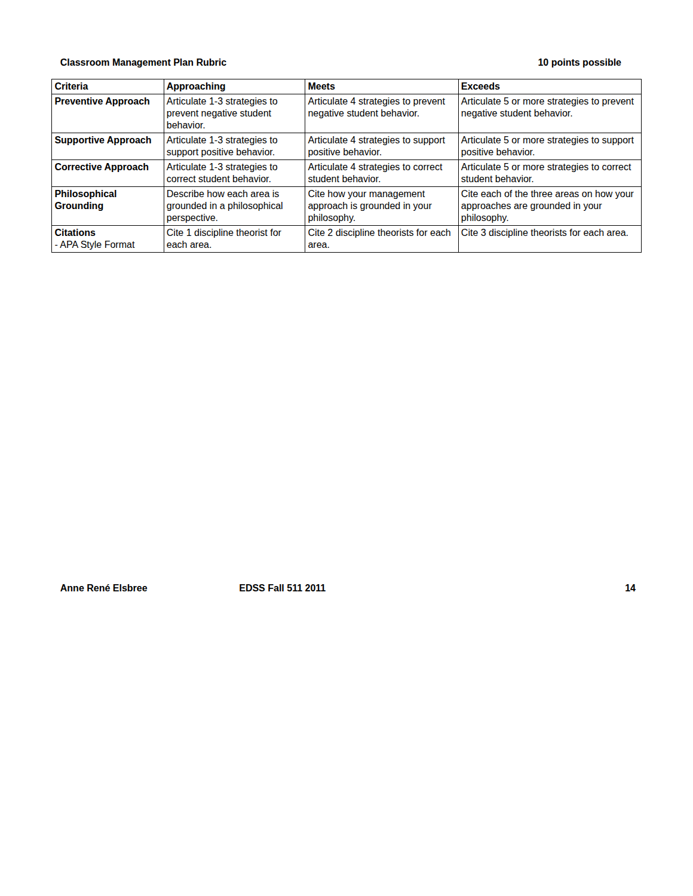Classroom Management Plan Rubric
10 points possible
| Criteria | Approaching | Meets | Exceeds |
| --- | --- | --- | --- |
| Preventive Approach | Articulate 1-3 strategies to prevent negative student behavior. | Articulate 4 strategies to prevent negative student behavior. | Articulate 5 or more strategies to prevent negative student behavior. |
| Supportive Approach | Articulate 1-3 strategies to support positive behavior. | Articulate 4 strategies to support positive behavior. | Articulate 5 or more strategies to support positive behavior. |
| Corrective Approach | Articulate 1-3 strategies to correct student behavior. | Articulate 4 strategies to correct student behavior. | Articulate 5 or more strategies to correct student behavior. |
| Philosophical Grounding | Describe how each area is grounded in a philosophical perspective. | Cite how your management approach is grounded in your philosophy. | Cite each of the three areas on how your approaches are grounded in your philosophy. |
| Citations - APA Style Format | Cite 1 discipline theorist for each area. | Cite 2 discipline theorists for each area. | Cite 3 discipline theorists for each area. |
Anne René Elsbree
EDSS Fall 511 2011
14